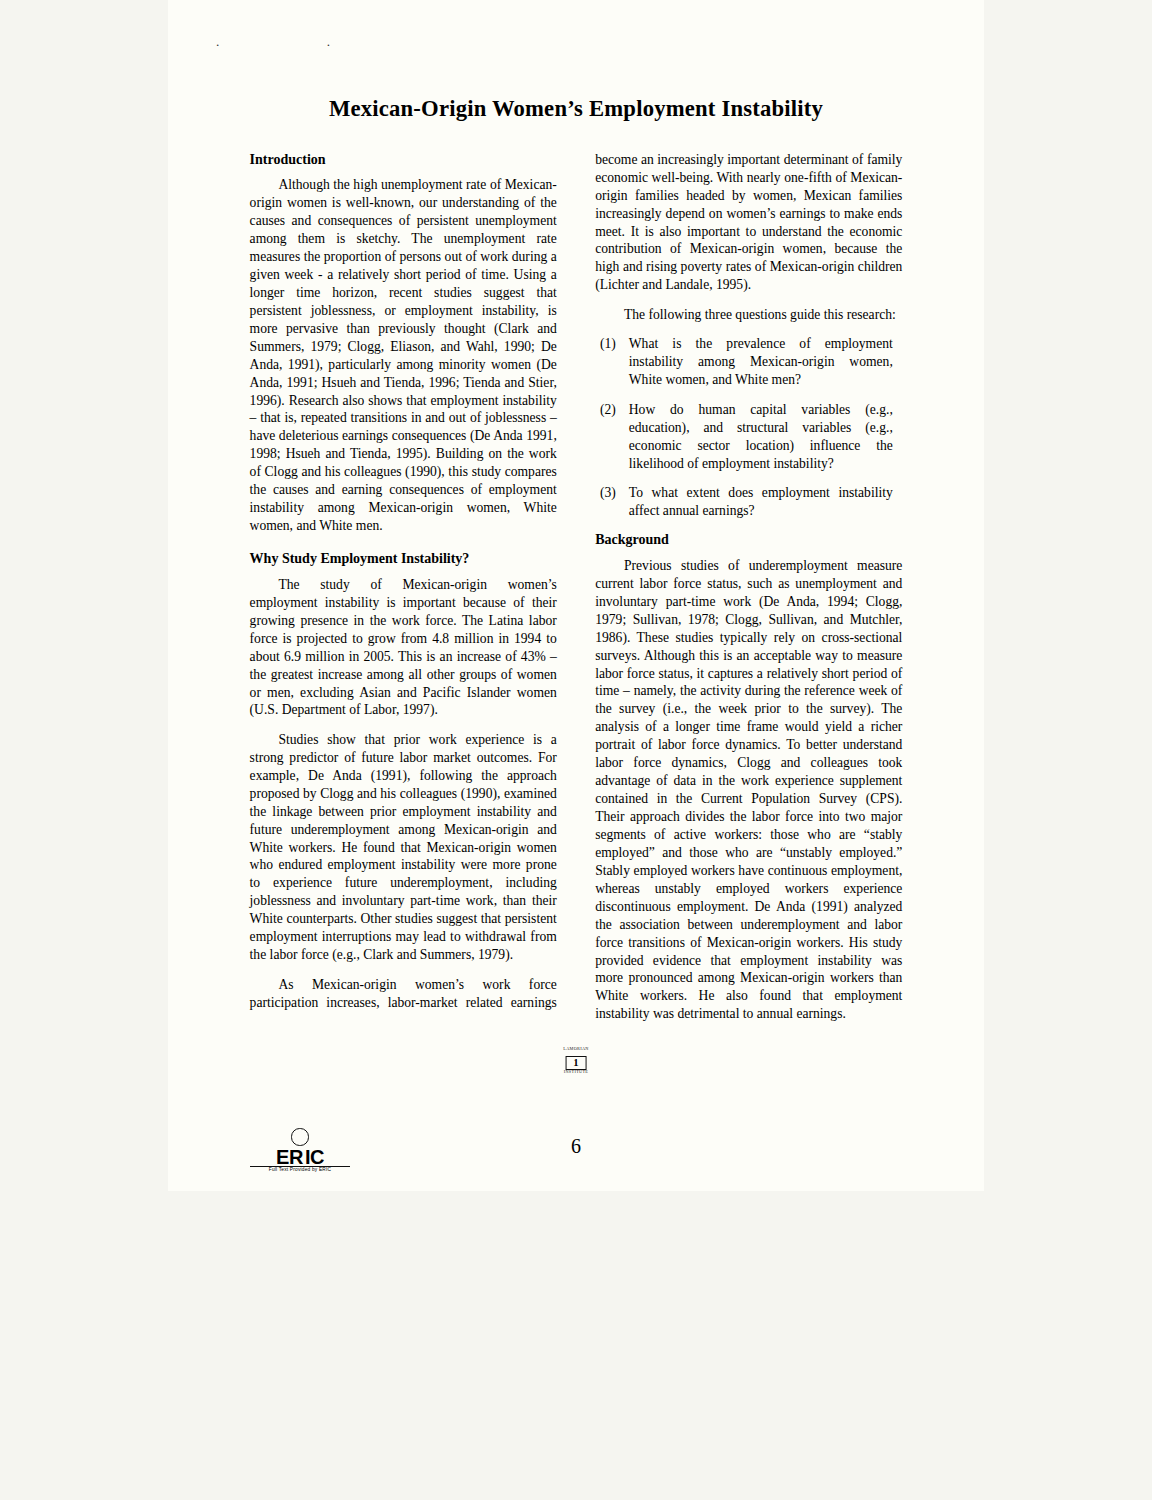. .
Mexican-Origin Women’s Employment Instability
Introduction
Although the high unemployment rate of Mexican-origin women is well-known, our understanding of the causes and consequences of persistent unemployment among them is sketchy. The unemployment rate measures the proportion of persons out of work during a given week - a relatively short period of time. Using a longer time horizon, recent studies suggest that persistent joblessness, or employment instability, is more pervasive than previously thought (Clark and Summers, 1979; Clogg, Eliason, and Wahl, 1990; De Anda, 1991), particularly among minority women (De Anda, 1991; Hsueh and Tienda, 1996; Tienda and Stier, 1996). Research also shows that employment instability – that is, repeated transitions in and out of joblessness – have deleterious earnings consequences (De Anda 1991, 1998; Hsueh and Tienda, 1995). Building on the work of Clogg and his colleagues (1990), this study compares the causes and earning consequences of employment instability among Mexican-origin women, White women, and White men.
Why Study Employment Instability?
The study of Mexican-origin women’s employment instability is important because of their growing presence in the work force. The Latina labor force is projected to grow from 4.8 million in 1994 to about 6.9 million in 2005. This is an increase of 43% – the greatest increase among all other groups of women or men, excluding Asian and Pacific Islander women (U.S. Department of Labor, 1997).
Studies show that prior work experience is a strong predictor of future labor market outcomes. For example, De Anda (1991), following the approach proposed by Clogg and his colleagues (1990), examined the linkage between prior employment instability and future underemployment among Mexican-origin and White workers. He found that Mexican-origin women who endured employment instability were more prone to experience future underemployment, including joblessness and involuntary part-time work, than their White counterparts. Other studies suggest that persistent employment interruptions may lead to withdrawal from the labor force (e.g., Clark and Summers, 1979).
As Mexican-origin women’s work force participation increases, labor-market related earnings become an increasingly important determinant of family economic well-being. With nearly one-fifth of Mexican-origin families headed by women, Mexican families increasingly depend on women’s earnings to make ends meet. It is also important to understand the economic contribution of Mexican-origin women, because the high and rising poverty rates of Mexican-origin children (Lichter and Landale, 1995).
The following three questions guide this research:
(1) What is the prevalence of employment instability among Mexican-origin women, White women, and White men?
(2) How do human capital variables (e.g., education), and structural variables (e.g., economic sector location) influence the likelihood of employment instability?
(3) To what extent does employment instability affect annual earnings?
Background
Previous studies of underemployment measure current labor force status, such as unemployment and involuntary part-time work (De Anda, 1994; Clogg, 1979; Sullivan, 1978; Clogg, Sullivan, and Mutchler, 1986). These studies typically rely on cross-sectional surveys. Although this is an acceptable way to measure labor force status, it captures a relatively short period of time – namely, the activity during the reference week of the survey (i.e., the week prior to the survey). The analysis of a longer time frame would yield a richer portrait of labor force dynamics. To better understand labor force dynamics, Clogg and colleagues took advantage of data in the work experience supplement contained in the Current Population Survey (CPS). Their approach divides the labor force into two major segments of active workers: those who are “stably employed” and those who are “unstably employed.” Stably employed workers have continuous employment, whereas unstably employed workers experience discontinuous employment. De Anda (1991) analyzed the association between underemployment and labor force transitions of Mexican-origin workers. His study provided evidence that employment instability was more pronounced among Mexican-origin workers than White workers. He also found that employment instability was detrimental to annual earnings.
LAMORIAN
1
INSTITUTE
6
ER IC
Full Text Provided by ERIC